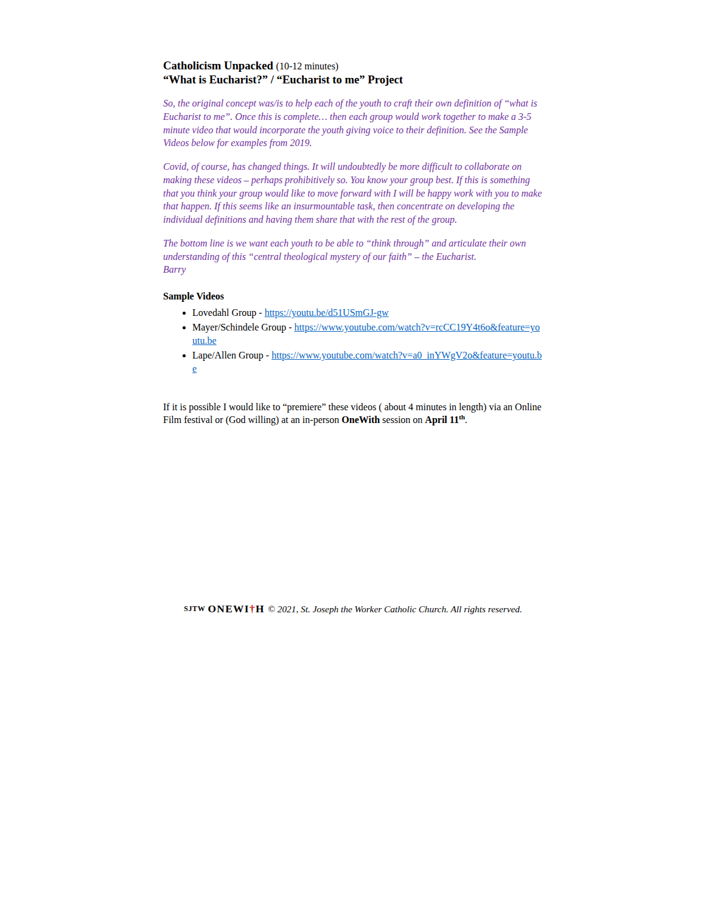Catholicism Unpacked (10-12 minutes)
“What is Eucharist?” / “Eucharist to me” Project
So, the original concept was/is to help each of the youth to craft their own definition of “what is Eucharist to me”. Once this is complete… then each group would work together to make a 3-5 minute video that would incorporate the youth giving voice to their definition. See the Sample Videos below for examples from 2019.
Covid, of course, has changed things. It will undoubtedly be more difficult to collaborate on making these videos – perhaps prohibitively so. You know your group best. If this is something that you think your group would like to move forward with I will be happy work with you to make that happen. If this seems like an insurmountable task, then concentrate on developing the individual definitions and having them share that with the rest of the group.
The bottom line is we want each youth to be able to “think through” and articulate their own understanding of this “central theological mystery of our faith” – the Eucharist.Barry
Sample Videos
Lovedahl Group - https://youtu.be/d51USmGJ-gw
Mayer/Schindele Group - https://www.youtube.com/watch?v=rcCC19Y4t6o&feature=youtu.be
Lape/Allen Group - https://www.youtube.com/watch?v=a0_inYWgV2o&feature=youtu.be
If it is possible I would like to “premiere” these videos ( about 4 minutes in length) via an Online Film festival or (God willing) at an in-person OneWith session on April 11th.
SJTW ONEWI†H© 2021, St. Joseph the Worker Catholic Church. All rights reserved.